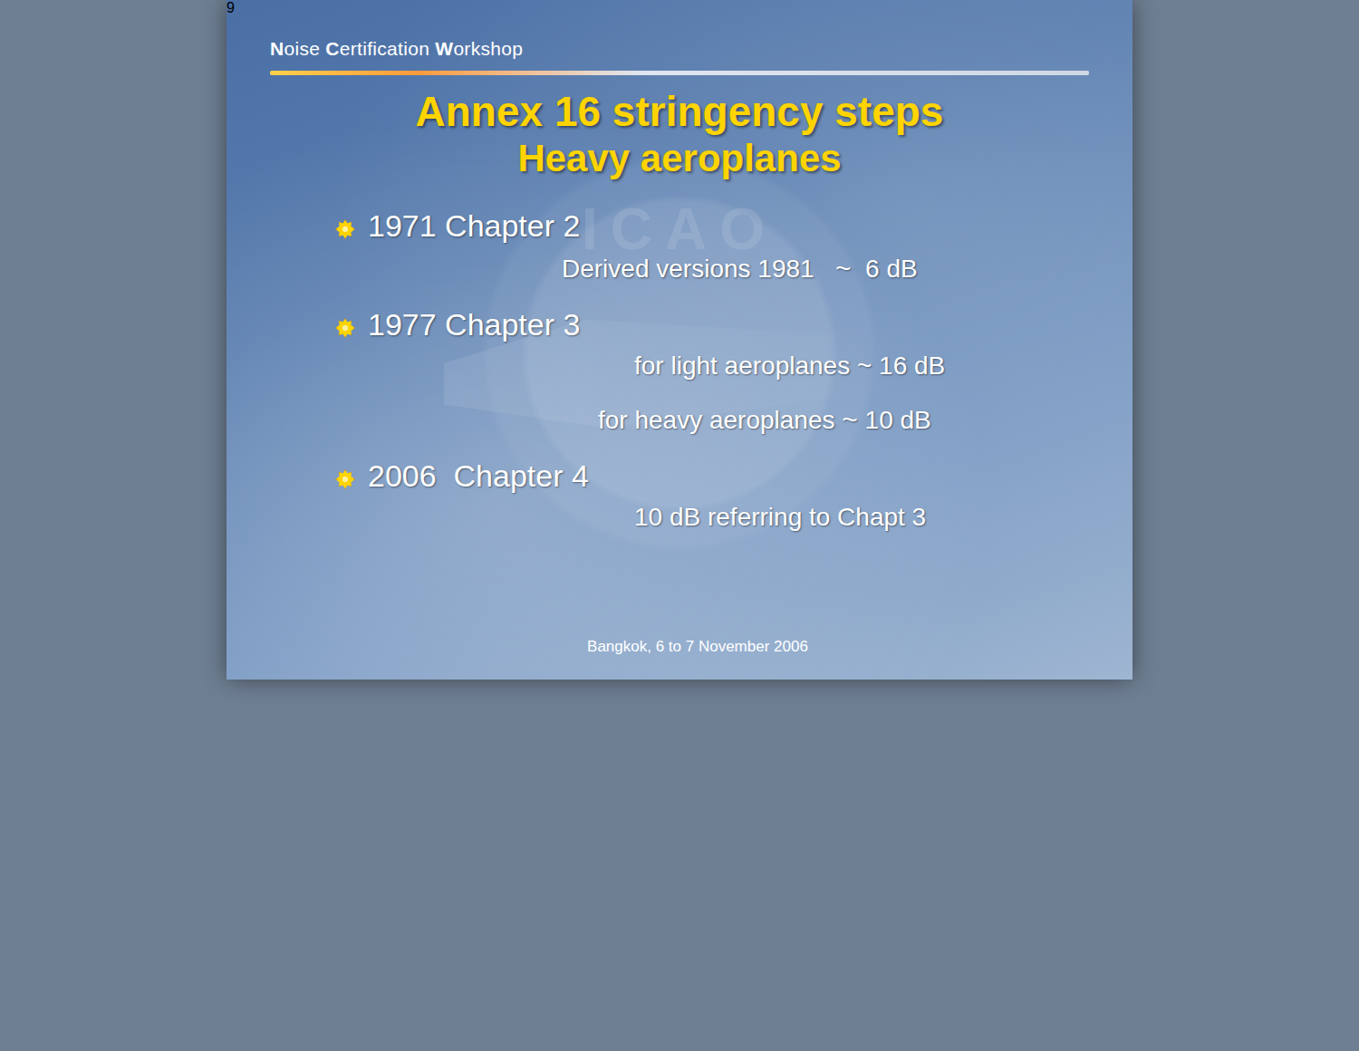Noise Certification Workshop
Annex 16 stringency stepsHeavy aeroplanes
1971 Chapter 2
Derived versions 1981 ~ 6 dB
1977 Chapter 3
for light aeroplanes ~ 16 dB
for heavy aeroplanes ~ 10 dB
2006 Chapter 4
10 dB referring to Chapt 3
Bangkok, 6 to 7 November 2006
9